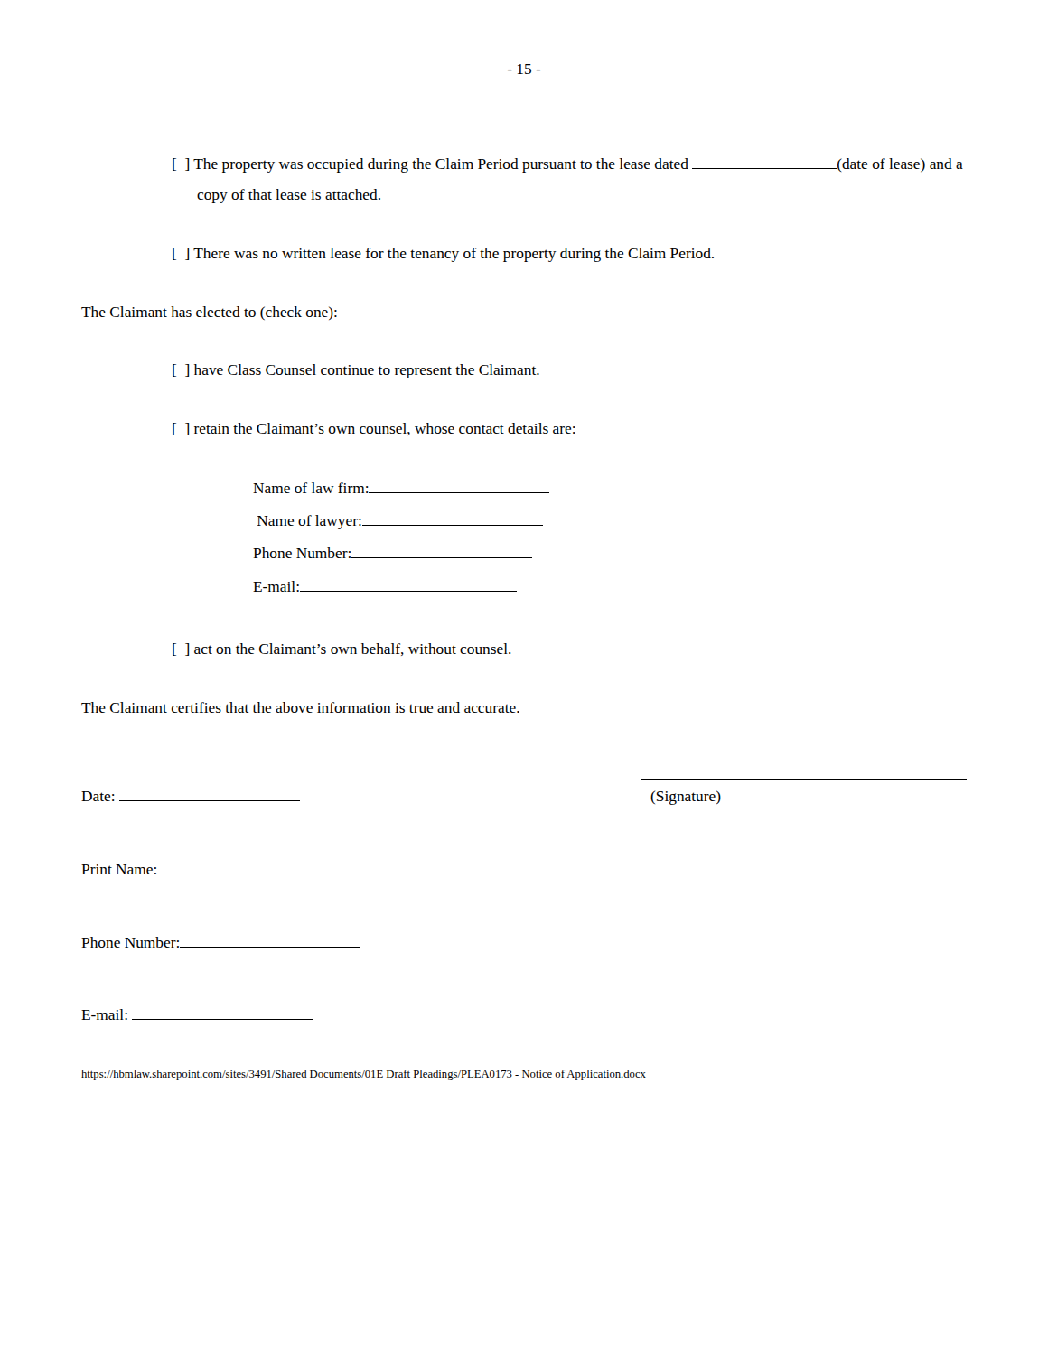- 15 -
[ ] The property was occupied during the Claim Period pursuant to the lease dated (date of lease) and a copy of that lease is attached.
[ ] There was no written lease for the tenancy of the property during the Claim Period.
The Claimant has elected to (check one):
[ ] have Class Counsel continue to represent the Claimant.
[ ] retain the Claimant’s own counsel, whose contact details are:
Name of law firm:
Name of lawyer:
Phone Number:
E-mail:
[ ] act on the Claimant’s own behalf, without counsel.
The Claimant certifies that the above information is true and accurate.
Date:
(Signature)
Print Name:
Phone Number:
E-mail:
https://hbmlaw.sharepoint.com/sites/3491/Shared Documents/01E Draft Pleadings/PLEA0173 - Notice of Application.docx